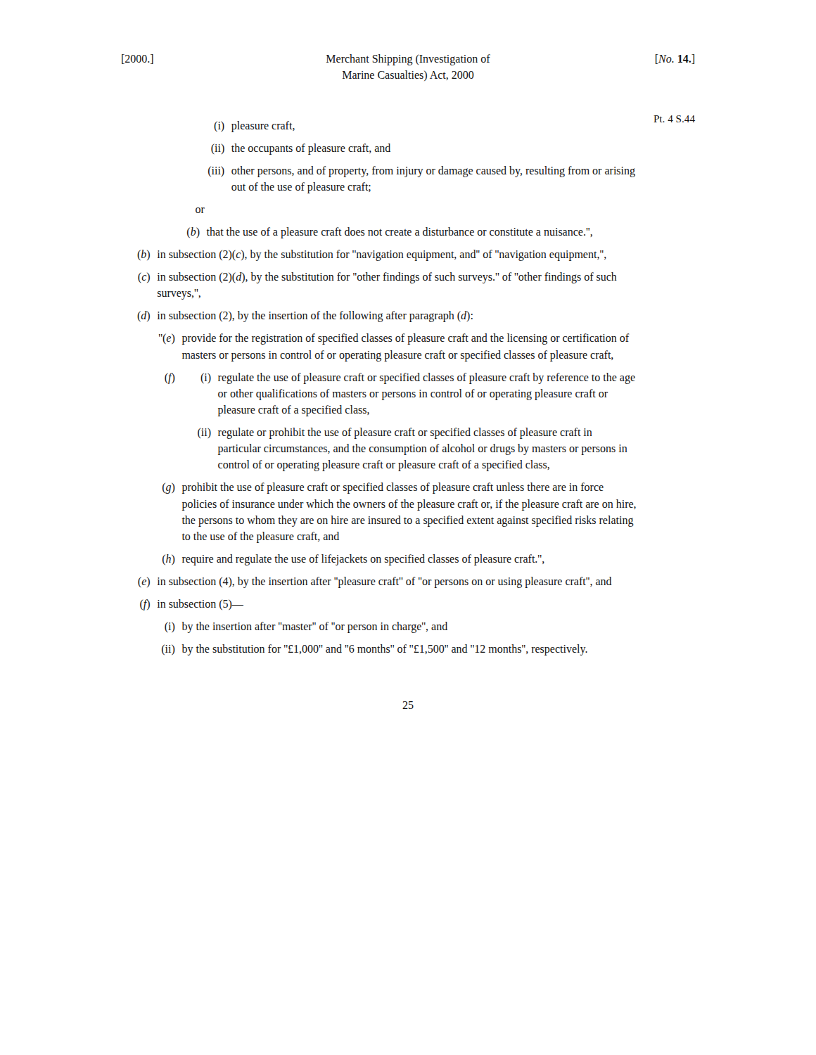[2000.]
Merchant Shipping (Investigation of
Marine Casualties) Act, 2000
[No. 14.]
Pt. 4 S.44
(i) pleasure craft,
(ii) the occupants of pleasure craft, and
(iii) other persons, and of property, from injury or damage caused by, resulting from or arising out of the use of pleasure craft;
or
(b) that the use of a pleasure craft does not create a disturbance or constitute a nuisance.'',
(b) in subsection (2)(c), by the substitution for ''navigation equipment, and'' of ''navigation equipment,'',
(c) in subsection (2)(d), by the substitution for ''other findings of such surveys.'' of ''other findings of such surveys,'',
(d) in subsection (2), by the insertion of the following after paragraph (d):
''(e) provide for the registration of specified classes of pleasure craft and the licensing or certification of masters or persons in control of or operating pleasure craft or specified classes of pleasure craft,
(f)
(i) regulate the use of pleasure craft or specified classes of pleasure craft by reference to the age or other qualifications of masters or persons in control of or operating pleasure craft or pleasure craft of a specified class,
(ii) regulate or prohibit the use of pleasure craft or specified classes of pleasure craft in particular circumstances, and the consumption of alcohol or drugs by masters or persons in control of or operating pleasure craft or pleasure craft of a specified class,
(g) prohibit the use of pleasure craft or specified classes of pleasure craft unless there are in force policies of insurance under which the owners of the pleasure craft or, if the pleasure craft are on hire, the persons to whom they are on hire are insured to a specified extent against specified risks relating to the use of the pleasure craft, and
(h) require and regulate the use of lifejackets on specified classes of pleasure craft.'',
(e) in subsection (4), by the insertion after ''pleasure craft'' of ''or persons on or using pleasure craft'', and
(f) in subsection (5)—
(i) by the insertion after ''master'' of ''or person in charge'', and
(ii) by the substitution for ''£1,000'' and ''6 months'' of ''£1,500'' and ''12 months'', respectively.
25